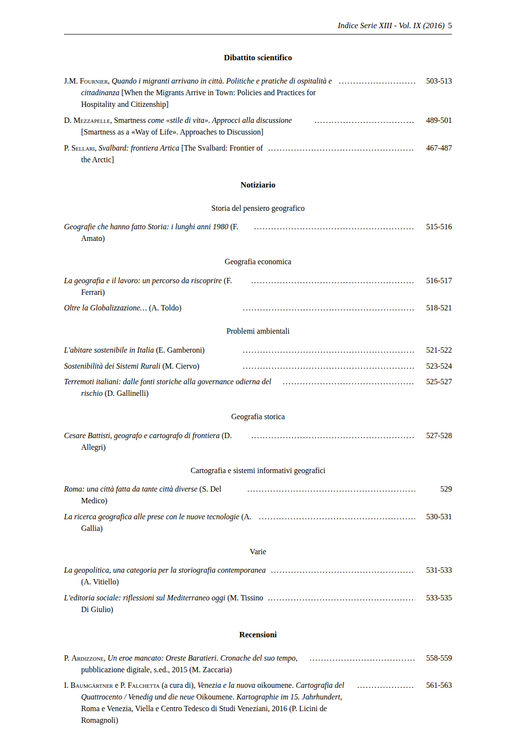Indice Serie XIII - Vol. IX (2016) 5
Dibattito scientifico
J.M. Fournier, Quando i migranti arrivano in città. Politiche e pratiche di ospitalità e cittadinanza [When the Migrants Arrive in Town: Policies and Practices for Hospitality and Citizenship] .................................................................. 503-513
D. Mezzapelle, Smartness come «stile di vita». Approcci alla discussione [Smartness as a «Way of Life». Approaches to Discussion] .................................................................. 489-501
P. Sellari, Svalbard: frontiera Artica [The Svalbard: Frontier of the Arctic] .................................................................. 467-487
Notiziario
Storia del pensiero geografico
Geografie che hanno fatto Storia: i lunghi anni 1980 (F. Amato) .................................................................. 515-516
Geografia economica
La geografia e il lavoro: un percorso da riscoprire (F. Ferrari) .................................................................. 516-517
Oltre la Globalizzazione… (A. Toldo) .................................................................. 518-521
Problemi ambientali
L'abitare sostenibile in Italia (E. Gamberoni) .................................................................. 521-522
Sostenibilità dei Sistemi Rurali (M. Ciervo) .................................................................. 523-524
Terremoti italiani: dalle fonti storiche alla governance odierna del rischio (D. Gallinelli) .................................................................. 525-527
Geografia storica
Cesare Battisti, geografo e cartografo di frontiera (D. Allegri) .................................................................. 527-528
Cartografia e sistemi informativi geografici
Roma: una città fatta da tante città diverse (S. Del Medico) .................................................................. 529
La ricerca geografica alle prese con le nuove tecnologie (A. Gallia) .................................................................. 530-531
Varie
La geopolitica, una categoria per la storiografia contemporanea (A. Vitiello) .................................................................. 531-533
L'editoria sociale: riflessioni sul Mediterraneo oggi (M. Tissino Di Giulio) .................................................................. 533-535
Recensioni
P. Ardizzone, Un eroe mancato: Oreste Baratieri. Cronache del suo tempo, pubblicazione digitale, s.ed., 2015 (M. Zaccaria) .................................................................. 558-559
I. Baumgärtner e P. Falchetta (a cura di), Venezia e la nuova oikoumene. Cartografia del Quattrocento / Venedig und die neue Oikoumene. Kartographie im 15. Jahrhundert, Roma e Venezia, Viella e Centro Tedesco di Studi Veneziani, 2016 (P. Licini de Romagnoli) .................................................................. 561-563